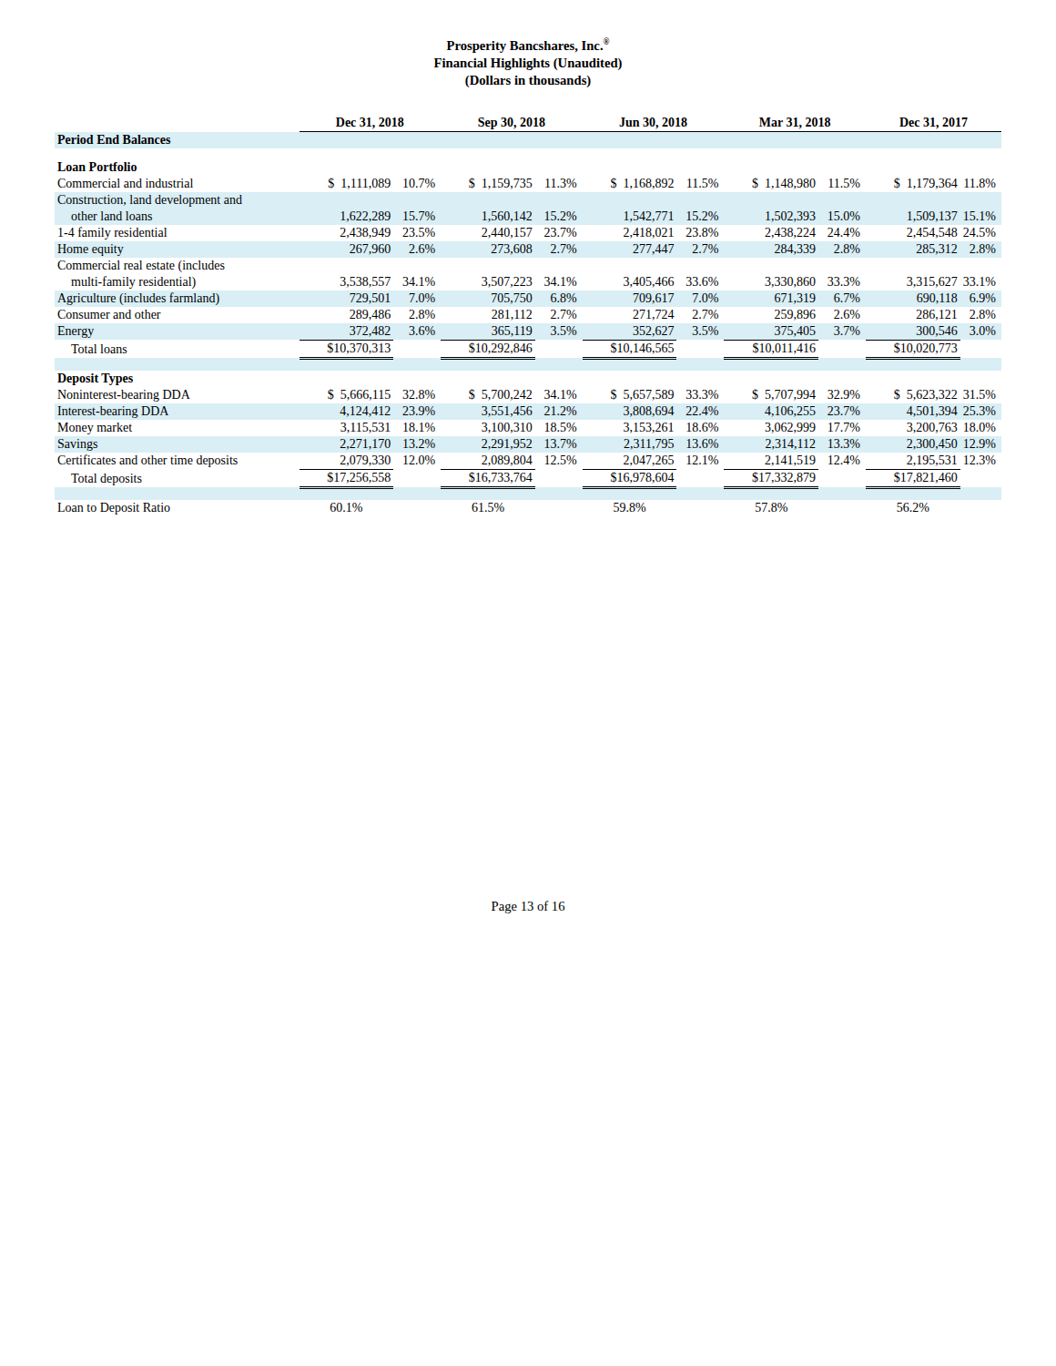Prosperity Bancshares, Inc.®
Financial Highlights (Unaudited)
(Dollars in thousands)
| | Dec 31, 2018 | Sep 30, 2018 | Jun 30, 2018 | Mar 31, 2018 | Dec 31, 2017 |
| Period End Balances | |
| Loan Portfolio | |
| Commercial and industrial | $ 1,111,089 | 10.7% | $ 1,159,735 | 11.3% | $ 1,168,892 | 11.5% | $ 1,148,980 | 11.5% | $ 1,179,364 | 11.8% |
| Construction, land development and | |
| other land loans | 1,622,289 | 15.7% | 1,560,142 | 15.2% | 1,542,771 | 15.2% | 1,502,393 | 15.0% | 1,509,137 | 15.1% |
| 1-4 family residential | 2,438,949 | 23.5% | 2,440,157 | 23.7% | 2,418,021 | 23.8% | 2,438,224 | 24.4% | 2,454,548 | 24.5% |
| Home equity | 267,960 | 2.6% | 273,608 | 2.7% | 277,447 | 2.7% | 284,339 | 2.8% | 285,312 | 2.8% |
| Commercial real estate (includes | |
| multi-family residential) | 3,538,557 | 34.1% | 3,507,223 | 34.1% | 3,405,466 | 33.6% | 3,330,860 | 33.3% | 3,315,627 | 33.1% |
| Agriculture (includes farmland) | 729,501 | 7.0% | 705,750 | 6.8% | 709,617 | 7.0% | 671,319 | 6.7% | 690,118 | 6.9% |
| Consumer and other | 289,486 | 2.8% | 281,112 | 2.7% | 271,724 | 2.7% | 259,896 | 2.6% | 286,121 | 2.8% |
| Energy | 372,482 | 3.6% | 365,119 | 3.5% | 352,627 | 3.5% | 375,405 | 3.7% | 300,546 | 3.0% |
| Total loans | $10,370,313 | | $10,292,846 | | $10,146,565 | | $10,011,416 | | $10,020,773 | |
| Deposit Types | |
| Noninterest-bearing DDA | $ 5,666,115 | 32.8% | $ 5,700,242 | 34.1% | $ 5,657,589 | 33.3% | $ 5,707,994 | 32.9% | $ 5,623,322 | 31.5% |
| Interest-bearing DDA | 4,124,412 | 23.9% | 3,551,456 | 21.2% | 3,808,694 | 22.4% | 4,106,255 | 23.7% | 4,501,394 | 25.3% |
| Money market | 3,115,531 | 18.1% | 3,100,310 | 18.5% | 3,153,261 | 18.6% | 3,062,999 | 17.7% | 3,200,763 | 18.0% |
| Savings | 2,271,170 | 13.2% | 2,291,952 | 13.7% | 2,311,795 | 13.6% | 2,314,112 | 13.3% | 2,300,450 | 12.9% |
| Certificates and other time deposits | 2,079,330 | 12.0% | 2,089,804 | 12.5% | 2,047,265 | 12.1% | 2,141,519 | 12.4% | 2,195,531 | 12.3% |
| Total deposits | $17,256,558 | | $16,733,764 | | $16,978,604 | | $17,332,879 | | $17,821,460 | |
| Loan to Deposit Ratio | 60.1% | | 61.5% | | 59.8% | | 57.8% | | 56.2% | |
Page 13 of 16